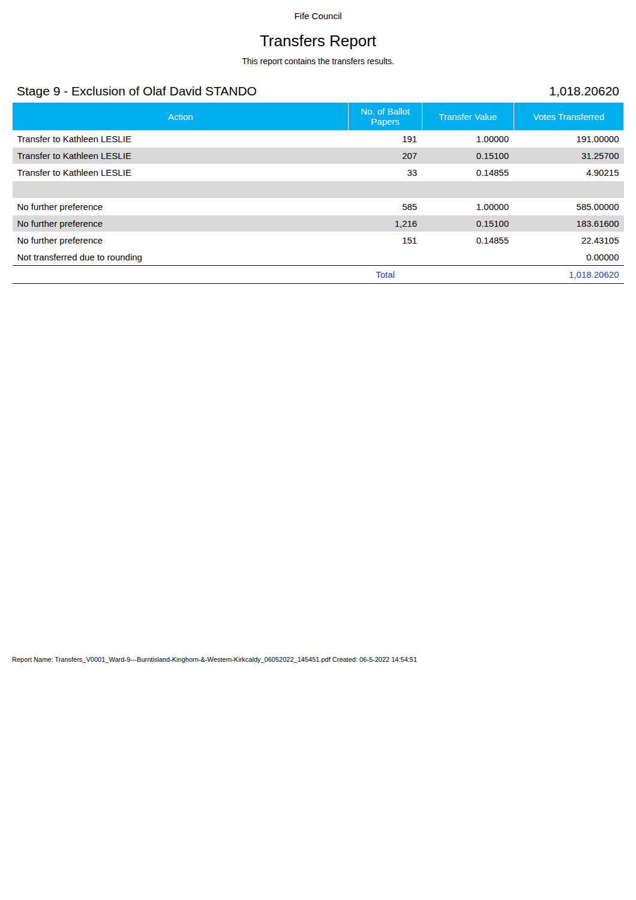Fife Council
Transfers Report
This report contains the transfers results.
Stage 9 - Exclusion of Olaf David STANDO 1,018.20620
| Action | No. of Ballot Papers | Transfer Value | Votes Transferred |
| --- | --- | --- | --- |
| Transfer to Kathleen LESLIE | 191 | 1.00000 | 191.00000 |
| Transfer to Kathleen LESLIE | 207 | 0.15100 | 31.25700 |
| Transfer to Kathleen LESLIE | 33 | 0.14855 | 4.90215 |
| No further preference | 585 | 1.00000 | 585.00000 |
| No further preference | 1,216 | 0.15100 | 183.61600 |
| No further preference | 151 | 0.14855 | 22.43105 |
| Not transferred due to rounding | | | 0.00000 |
| | Total | | 1,018.20620 |
Report Name: Transfers_V0001_Ward-9---Burntisland-Kinghorn-&-Western-Kirkcaldy_06052022_145451.pdf Created: 06-5-2022 14:54:51